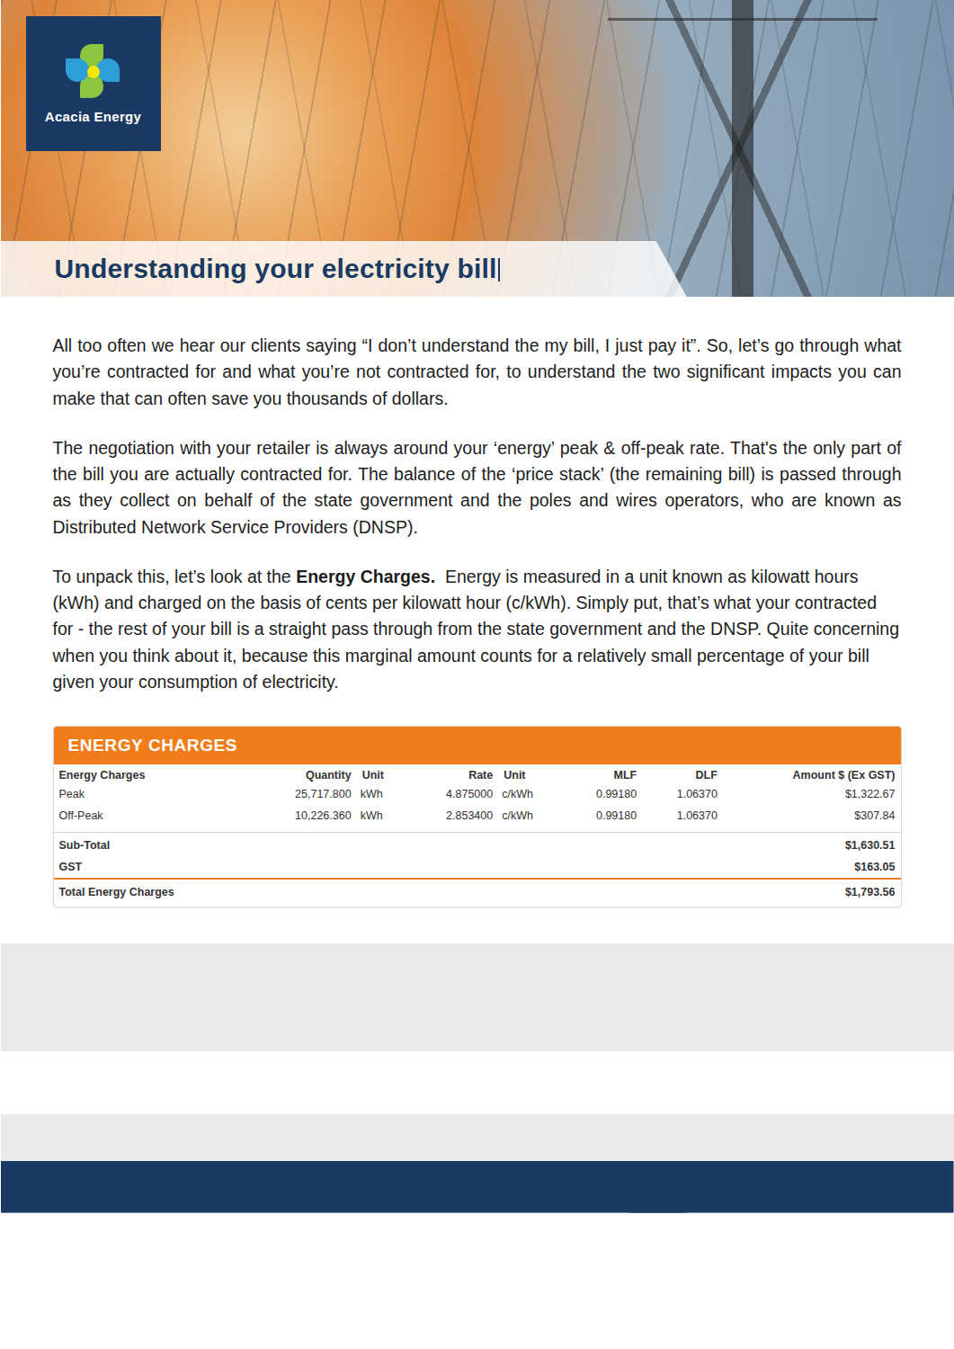Acacia Energy
Understanding your electricity bill
All too often we hear our clients saying “I don’t understand the my bill, I just pay it”. So, let’s go through what you’re contracted for and what you’re not contracted for, to understand the two significant impacts you can make that can often save you thousands of dollars.
The negotiation with your retailer is always around your ‘energy’ peak & off-peak rate. That's the only part of the bill you are actually contracted for. The balance of the ‘price stack’ (the remaining bill) is passed through as they collect on behalf of the state government and the poles and wires operators, who are known as Distributed Network Service Providers (DNSP).
To unpack this, let’s look at the Energy Charges. Energy is measured in a unit known as kilowatt hours (kWh) and charged on the basis of cents per kilowatt hour (c/kWh). Simply put, that’s what your contracted for - the rest of your bill is a straight pass through from the state government and the DNSP. Quite concerning when you think about it, because this marginal amount counts for a relatively small percentage of your bill given your consumption of electricity.
ENERGY CHARGES
| Energy Charges | Quantity | Unit | Rate | Unit | MLF | DLF | Amount $ (Ex GST) |
| --- | --- | --- | --- | --- | --- | --- | --- |
| Peak | 25,717.800 | kWh | 4.875000 | c/kWh | 0.99180 | 1.06370 | $1,322.67 |
| Off-Peak | 10,226.360 | kWh | 2.853400 | c/kWh | 0.99180 | 1.06370 | $307.84 |
| Sub-Total | | $1,630.51 |
| GST | | $163.05 |
| Total Energy Charges | | $1,793.56 |